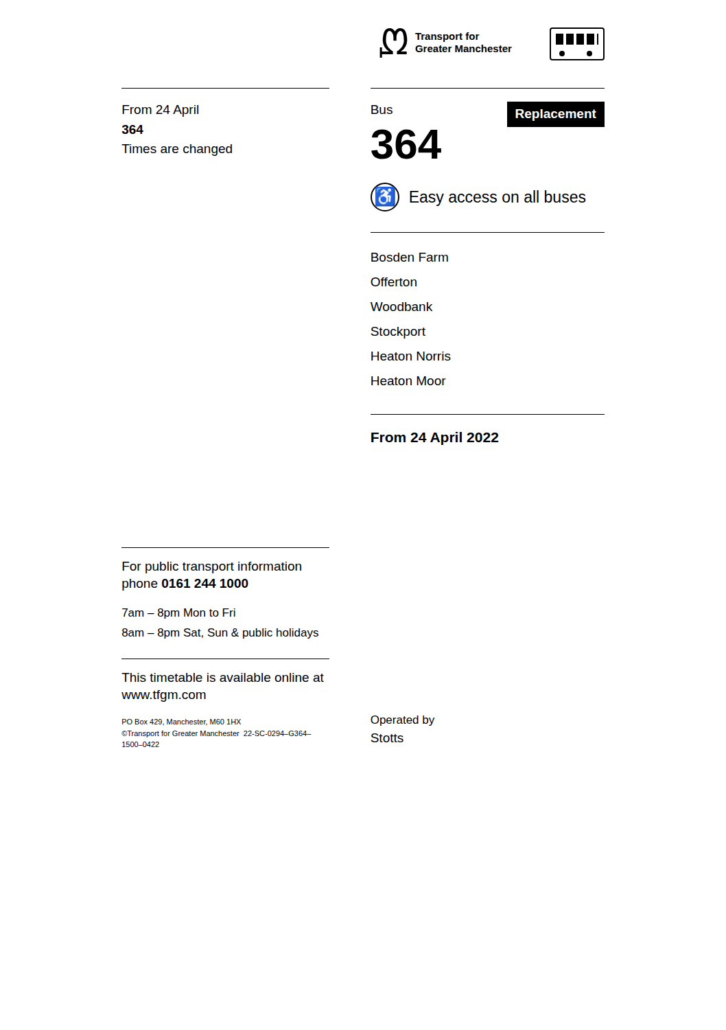ᘻ
Transport for
Greater Manchester
Replacement
From 24 April
364
Times are changed
Bus
364
♿
Easy access on all buses
Bosden Farm
Offerton
Woodbank
Stockport
Heaton Norris
Heaton Moor
From 24 April 2022
For public transport information
phone 0161 244 1000
7am – 8pm Mon to Fri
8am – 8pm Sat, Sun & public holidays
This timetable is available online at
www.tfgm.com
PO Box 429, Manchester, M60 1HX
©Transport for Greater Manchester 22-SC-0294–G364–1500–0422
Operated by
Stotts